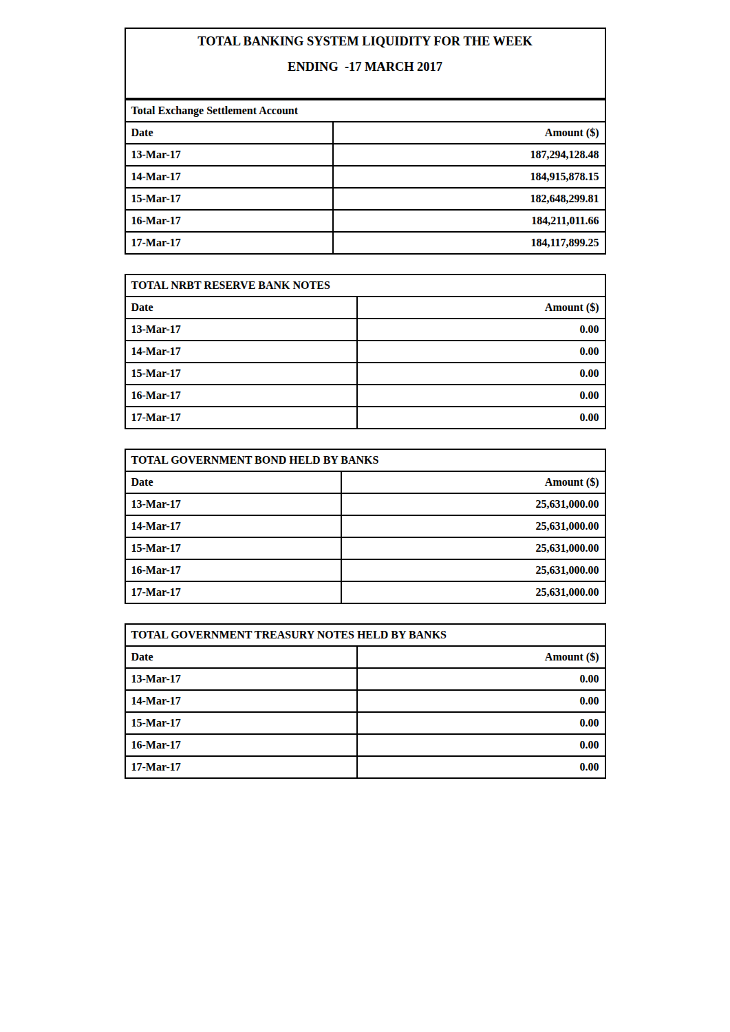TOTAL BANKING SYSTEM LIQUIDITY FOR THE WEEK
ENDING -17 MARCH 2017
Total Exchange Settlement Account
| Date | Amount ($) |
| --- | --- |
| 13-Mar-17 | 187,294,128.48 |
| 14-Mar-17 | 184,915,878.15 |
| 15-Mar-17 | 182,648,299.81 |
| 16-Mar-17 | 184,211,011.66 |
| 17-Mar-17 | 184,117,899.25 |
TOTAL NRBT RESERVE BANK NOTES
| Date | Amount ($) |
| --- | --- |
| 13-Mar-17 | 0.00 |
| 14-Mar-17 | 0.00 |
| 15-Mar-17 | 0.00 |
| 16-Mar-17 | 0.00 |
| 17-Mar-17 | 0.00 |
TOTAL GOVERNMENT BOND HELD BY BANKS
| Date | Amount ($) |
| --- | --- |
| 13-Mar-17 | 25,631,000.00 |
| 14-Mar-17 | 25,631,000.00 |
| 15-Mar-17 | 25,631,000.00 |
| 16-Mar-17 | 25,631,000.00 |
| 17-Mar-17 | 25,631,000.00 |
TOTAL GOVERNMENT TREASURY NOTES HELD BY BANKS
| Date | Amount ($) |
| --- | --- |
| 13-Mar-17 | 0.00 |
| 14-Mar-17 | 0.00 |
| 15-Mar-17 | 0.00 |
| 16-Mar-17 | 0.00 |
| 17-Mar-17 | 0.00 |